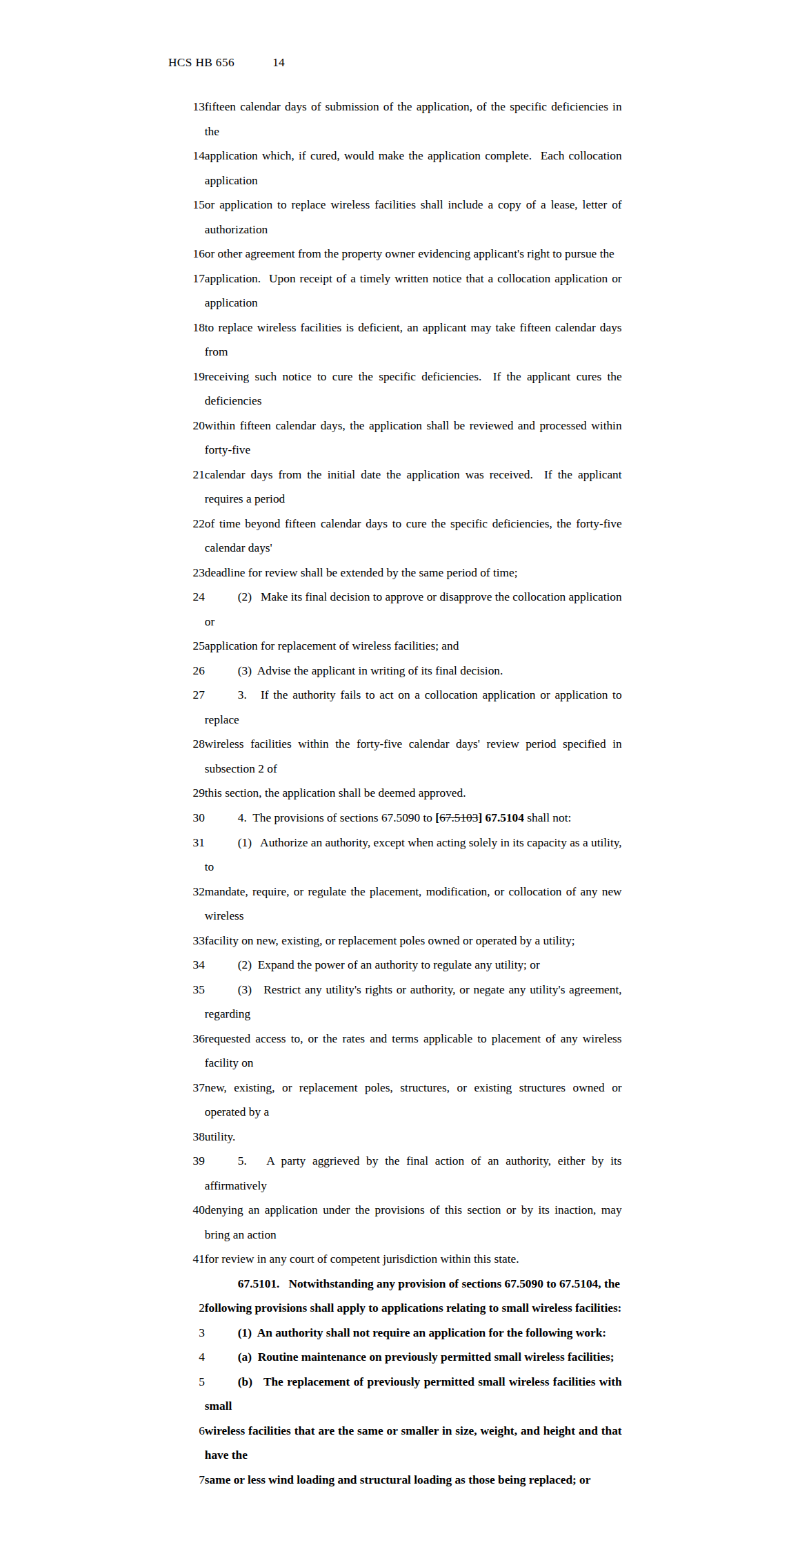HCS HB 656 14
| 13 | fifteen calendar days of submission of the application, of the specific deficiencies in the |
| 14 | application which, if cured, would make the application complete. Each collocation application |
| 15 | or application to replace wireless facilities shall include a copy of a lease, letter of authorization |
| 16 | or other agreement from the property owner evidencing applicant's right to pursue the |
| 17 | application. Upon receipt of a timely written notice that a collocation application or application |
| 18 | to replace wireless facilities is deficient, an applicant may take fifteen calendar days from |
| 19 | receiving such notice to cure the specific deficiencies. If the applicant cures the deficiencies |
| 20 | within fifteen calendar days, the application shall be reviewed and processed within forty-five |
| 21 | calendar days from the initial date the application was received. If the applicant requires a period |
| 22 | of time beyond fifteen calendar days to cure the specific deficiencies, the forty-five calendar days' |
| 23 | deadline for review shall be extended by the same period of time; |
| 24 | (2) Make its final decision to approve or disapprove the collocation application or |
| 25 | application for replacement of wireless facilities; and |
| 26 | (3) Advise the applicant in writing of its final decision. |
| 27 | 3. If the authority fails to act on a collocation application or application to replace |
| 28 | wireless facilities within the forty-five calendar days' review period specified in subsection 2 of |
| 29 | this section, the application shall be deemed approved. |
| 30 | 4. The provisions of sections 67.5090 to [ 67.5103 ] 67.5104 shall not: |
| 31 | (1) Authorize an authority, except when acting solely in its capacity as a utility, to |
| 32 | mandate, require, or regulate the placement, modification, or collocation of any new wireless |
| 33 | facility on new, existing, or replacement poles owned or operated by a utility; |
| 34 | (2) Expand the power of an authority to regulate any utility; or |
| 35 | (3) Restrict any utility's rights or authority, or negate any utility's agreement, regarding |
| 36 | requested access to, or the rates and terms applicable to placement of any wireless facility on |
| 37 | new, existing, or replacement poles, structures, or existing structures owned or operated by a |
| 38 | utility. |
| 39 | 5. A party aggrieved by the final action of an authority, either by its affirmatively |
| 40 | denying an application under the provisions of this section or by its inaction, may bring an action |
| 41 | for review in any court of competent jurisdiction within this state. |
| | 67.5101. Notwithstanding any provision of sections 67.5090 to 67.5104, the |
| 2 | following provisions shall apply to applications relating to small wireless facilities: |
| 3 | (1) An authority shall not require an application for the following work: |
| 4 | (a) Routine maintenance on previously permitted small wireless facilities; |
| 5 | (b) The replacement of previously permitted small wireless facilities with small |
| 6 | wireless facilities that are the same or smaller in size, weight, and height and that have the |
| 7 | same or less wind loading and structural loading as those being replaced; or |